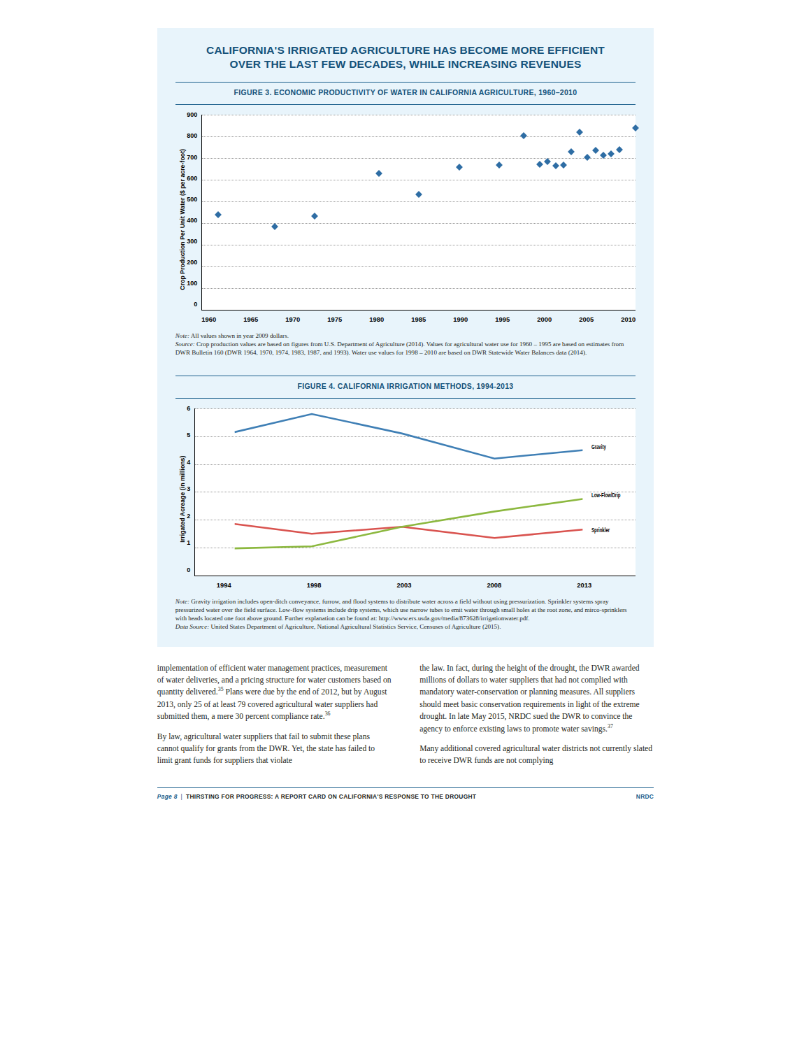California's Irrigated Agriculture Has Become More Efficient
Over the Last Few Decades, While Increasing Revenues
Figure 3. Economic Productivity of Water in California Agriculture, 1960–2010
Crop Production Per Unit Water ($ per acre-foot)
9008007006005004003002001000
19601965197019751980198519901995200020052010
Note: All values shown in year 2009 dollars.
Source: Crop production values are based on figures from U.S. Department of Agriculture (2014). Values for agricultural water use for 1960 – 1995 are based on estimates from DWR Bulletin 160 (DWR 1964, 1970, 1974, 1983, 1987, and 1993). Water use values for 1998 – 2010 are based on DWR Statewide Water Balances data (2014).
Figure 4. California Irrigation Methods, 1994-2013
Irrigated Acreage (in millions)
6543210
Gravity Low-Flow/Drip Sprinkler
19941998200320082013
Note: Gravity irrigation includes open-ditch conveyance, furrow, and flood systems to distribute water across a field without using pressurization. Sprinkler systems spray pressurized water over the field surface. Low-flow systems include drip systems, which use narrow tubes to emit water through small holes at the root zone, and mirco-sprinklers with heads located one foot above ground. Further explanation can be found at: http://www.ers.usda.gov/media/873628/irrigationwater.pdf.
Data Source: United States Department of Agriculture, National Agricultural Statistics Service, Censuses of Agriculture (2015).
implementation of efficient water management practices, measurement of water deliveries, and a pricing structure for water customers based on quantity delivered.35 Plans were due by the end of 2012, but by August 2013, only 25 of at least 79 covered agricultural water suppliers had submitted them, a mere 30 percent compliance rate.36
By law, agricultural water suppliers that fail to submit these plans cannot qualify for grants from the DWR. Yet, the state has failed to limit grant funds for suppliers that violate
the law. In fact, during the height of the drought, the DWR awarded millions of dollars to water suppliers that had not complied with mandatory water-conservation or planning measures. All suppliers should meet basic conservation requirements in light of the extreme drought. In late May 2015, NRDC sued the DWR to convince the agency to enforce existing laws to promote water savings.37
Many additional covered agricultural water districts not currently slated to receive DWR funds are not complying
Page 8|Thirsting for Progress: A Report Card on California's Response to the Drought
NRDC